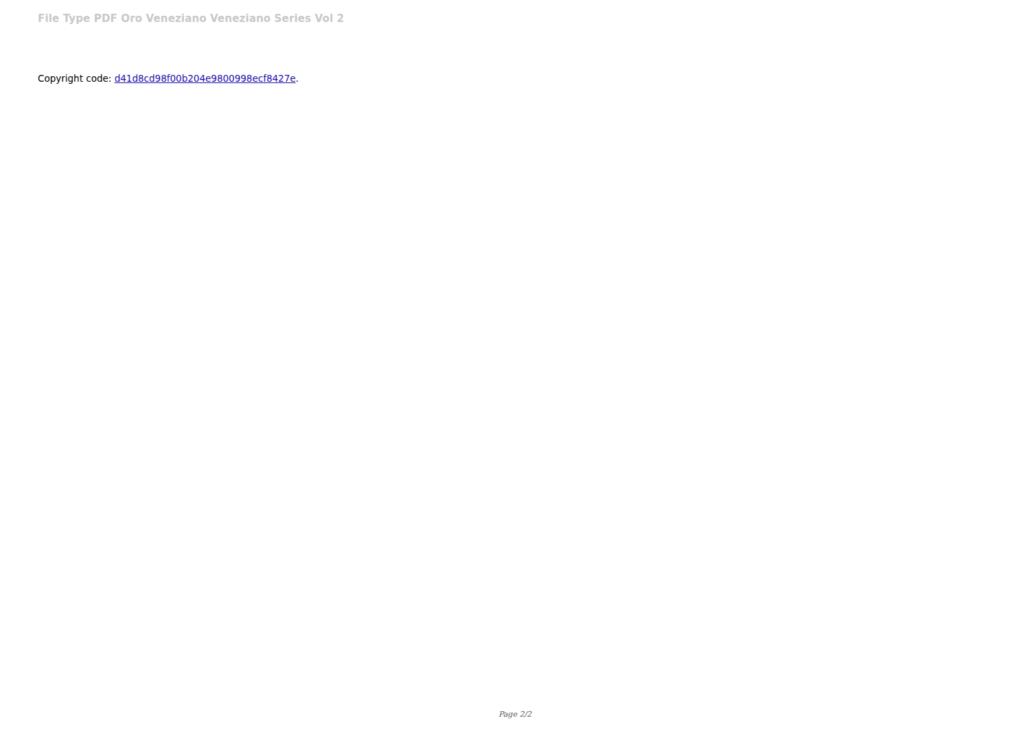File Type PDF Oro Veneziano Veneziano Series Vol 2
Copyright code: d41d8cd98f00b204e9800998ecf8427e.
Page 2/2